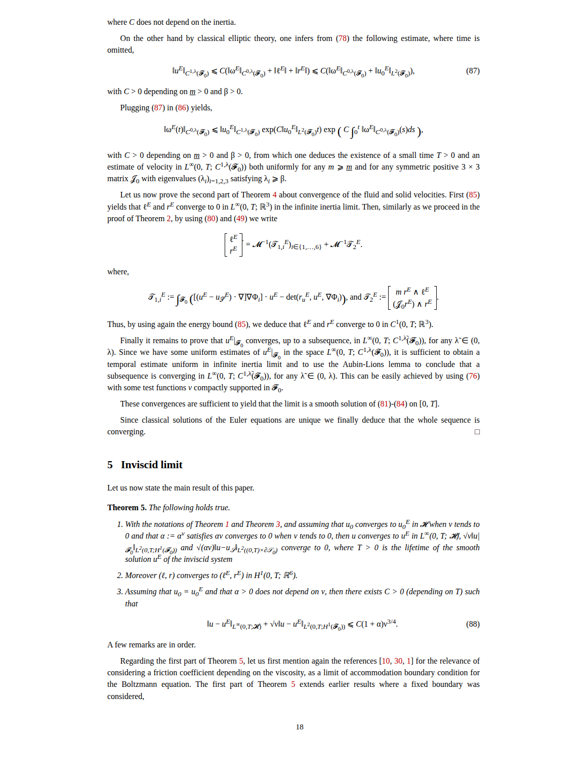where C does not depend on the inertia.
On the other hand by classical elliptic theory, one infers from (78) the following estimate, where time is omitted,
‖uE‖C1,λ(𝓕0) ⩽ C(‖ωE‖C0,λ(𝓕0) + ‖ℓE‖ + ‖rE‖) ⩽ C(‖ωE‖C0,λ(𝓕0) + ‖u0E‖L2(𝓕0)), (87)
with C > 0 depending on m > 0 and β > 0.
Plugging (87) in (86) yields,
‖ωE(t)‖C0,λ(𝓕0) ⩽ ‖u0E‖C1,λ(𝓕0) exp(C‖u0E‖L2(𝓕0)t) exp ( C ∫0t ‖ωE‖C0,λ(𝓕0)(s)ds ),
with C > 0 depending on m > 0 and β > 0, from which one deduces the existence of a small time T > 0 and an estimate of velocity in L∞(0, T; C1,λ(𝓕0)) both uniformly for any m ⩾ m and for any symmetric positive 3 × 3 matrix 𝒥0 with eigenvalues (λi)i=1,2,3 satisfying λi ⩾ β.
Let us now prove the second part of Theorem 4 about convergence of the fluid and solid velocities. First (85) yields that ℓE and rE converge to 0 in L∞(0, T; ℝ3) in the infinite inertia limit. Then, similarly as we proceed in the proof of Theorem 2, by using (80) and (49) we write
| ℓ E |
| r E |
′ = 𝓜−1(𝒯1,iE)i∈{1,…,6} + 𝓜−1𝒯2E.
where,
𝒯1,iE := ∫𝓕0 ([(uE − u𝒮E) · ∇]∇Φi] · uE − det(ruE, uE, ∇Φi)), and 𝒯2E :=
| m r E ∧ ℓ E |
| (𝒥 0 r E ) ∧ r E |
.
Thus, by using again the energy bound (85), we deduce that ℓE and rE converge to 0 in C1(0, T; ℝ3).
Finally it remains to prove that uE|𝓕0 converges, up to a subsequence, in L∞(0, T; C1,λ̃(𝓕0)), for any λ̃ ∈ (0, λ). Since we have some uniform estimates of uE|𝓕0 in the space L∞(0, T; C1,λ(𝓕0)), it is sufficient to obtain a temporal estimate uniform in infinite inertia limit and to use the Aubin-Lions lemma to conclude that a subsequence is converging in L∞(0, T; C1,λ̃(𝓕0)), for any λ̃ ∈ (0, λ). This can be easily achieved by using (76) with some test functions v compactly supported in 𝓕0.
These convergences are sufficient to yield that the limit is a smooth solution of (81)-(84) on [0, T].
Since classical solutions of the Euler equations are unique we finally deduce that the whole sequence is converging. □
5 Inviscid limit
Let us now state the main result of this paper.
Theorem 5. The following holds true.
With the notations of Theorem 1 and Theorem 3, and assuming that u0 converges to u0E in 𝓗 when ν tends to 0 and that α := αν satisfies αν converges to 0 when ν tends to 0, then u converges to uE in L∞(0, T; 𝓗), √ν‖u|𝓕0‖L2(0,T;H1(𝓕0)) and √(αν)‖u−u𝒮‖L2((0,T)×∂𝒮0) converge to 0, where T > 0 is the lifetime of the smooth solution uE of the inviscid system
Moreover (ℓ, r) converges to (ℓE, rE) in H1(0, T; ℝ6).
Assuming that u0 = u0E and that α > 0 does not depend on ν, then there exists C > 0 (depending on T) such that
‖u − uE‖L∞(0,T;𝓗) + √ν‖u − uE‖L2(0,T;H1(𝓕0)) ⩽ C(1 + α)ν3/4. (88)
A few remarks are in order.
Regarding the first part of Theorem 5, let us first mention again the references [10, 30, 1] for the relevance of considering a friction coefficient depending on the viscosity, as a limit of accommodation boundary condition for the Boltzmann equation. The first part of Theorem 5 extends earlier results where a fixed boundary was considered,
18